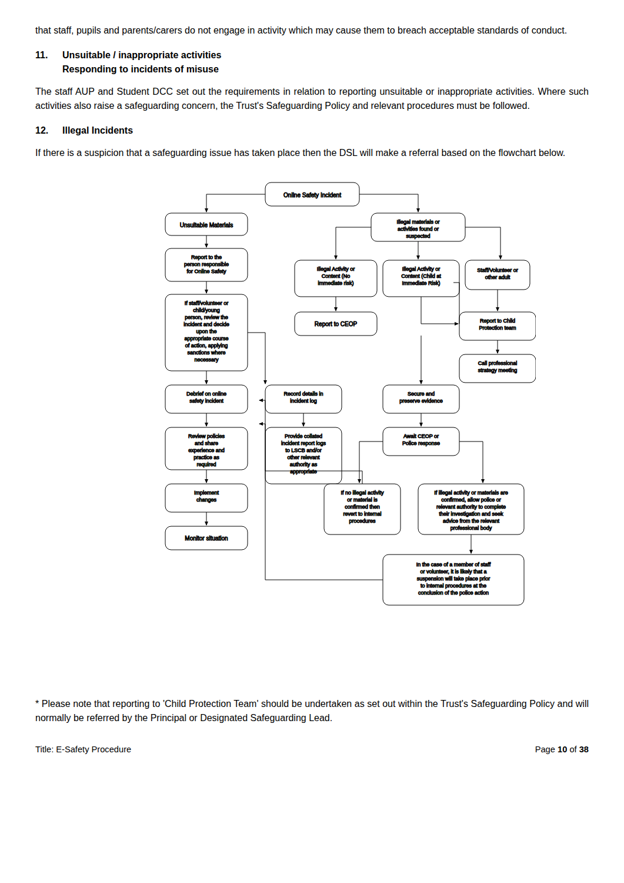that staff, pupils and parents/carers do not engage in activity which may cause them to breach acceptable standards of conduct.
11. Unsuitable / inappropriate activities
Responding to incidents of misuse
The staff AUP and Student DCC set out the requirements in relation to reporting unsuitable or inappropriate activities. Where such activities also raise a safeguarding concern, the Trust's Safeguarding Policy and relevant procedures must be followed.
12. Illegal Incidents
If there is a suspicion that a safeguarding issue has taken place then the DSL will make a referral based on the flowchart below.
Online Safety Incident Unsuitable Materials Illegal materials or activities found or suspected Report to the person responsible for Online Safety Illegal Activity or Content (No immediate risk) Illegal Activity or Content (Child at Immediate Risk) Staff/Volunteer or other adult If staff/volunteer or child/young person, review the incident and decide upon the appropriate course of action, applying sanctions where necessary Report to CEOP Report to Child Protection team Call professional strategy meeting Debrief on online safety incident Record details in incident log Secure and preserve evidence Review policies and share experience and practice as required Provide collated incident report logs to LSCB and/or other relevant authority as appropriate Await CEOP or Police response Implement changes If no illegal activity or material is confirmed then revert to internal procedures If illegal activity or materials are confirmed, allow police or relevant authority to complete their investigation and seek advice from the relevant professional body Monitor situation In the case of a member of staff or volunteer, it is likely that a suspension will take place prior to internal procedures at the conclusion of the police action
* Please note that reporting to 'Child Protection Team' should be undertaken as set out within the Trust's Safeguarding Policy and will normally be referred by the Principal or Designated Safeguarding Lead.
Title: E-Safety Procedure Page 10 of 38